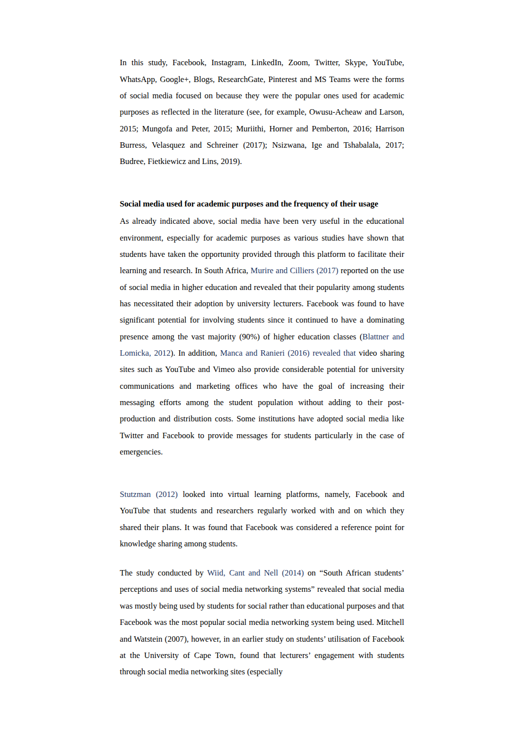In this study, Facebook, Instagram, LinkedIn, Zoom, Twitter, Skype, YouTube, WhatsApp, Google+, Blogs, ResearchGate, Pinterest and MS Teams were the forms of social media focused on because they were the popular ones used for academic purposes as reflected in the literature (see, for example, Owusu-Acheaw and Larson, 2015; Mungofa and Peter, 2015; Muriithi, Horner and Pemberton, 2016; Harrison Burress, Velasquez and Schreiner (2017); Nsizwana, Ige and Tshabalala, 2017; Budree, Fietkiewicz and Lins, 2019).
Social media used for academic purposes and the frequency of their usage
As already indicated above, social media have been very useful in the educational environment, especially for academic purposes as various studies have shown that students have taken the opportunity provided through this platform to facilitate their learning and research. In South Africa, Murire and Cilliers (2017) reported on the use of social media in higher education and revealed that their popularity among students has necessitated their adoption by university lecturers. Facebook was found to have significant potential for involving students since it continued to have a dominating presence among the vast majority (90%) of higher education classes (Blattner and Lomicka, 2012). In addition, Manca and Ranieri (2016) revealed that video sharing sites such as YouTube and Vimeo also provide considerable potential for university communications and marketing offices who have the goal of increasing their messaging efforts among the student population without adding to their post-production and distribution costs. Some institutions have adopted social media like Twitter and Facebook to provide messages for students particularly in the case of emergencies.
Stutzman (2012) looked into virtual learning platforms, namely, Facebook and YouTube that students and researchers regularly worked with and on which they shared their plans. It was found that Facebook was considered a reference point for knowledge sharing among students.
The study conducted by Wiid, Cant and Nell (2014) on “South African students’ perceptions and uses of social media networking systems” revealed that social media was mostly being used by students for social rather than educational purposes and that Facebook was the most popular social media networking system being used. Mitchell and Watstein (2007), however, in an earlier study on students’ utilisation of Facebook at the University of Cape Town, found that lecturers’ engagement with students through social media networking sites (especially